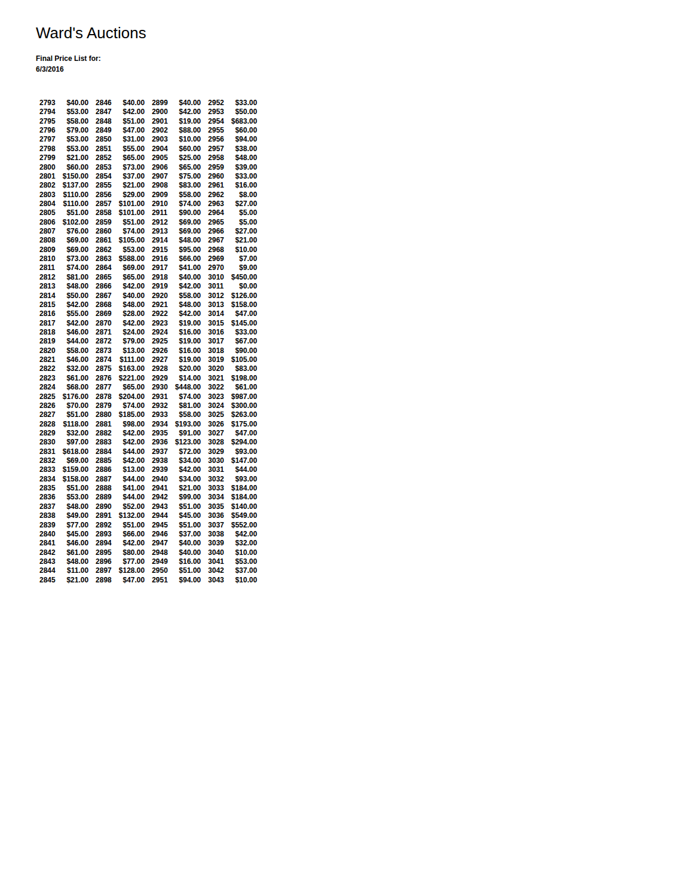Ward's Auctions
Final Price List for:
6/3/2016
| 2793 | $40.00 | 2846 | $40.00 | 2899 | $40.00 | 2952 | $33.00 |
| 2794 | $53.00 | 2847 | $42.00 | 2900 | $42.00 | 2953 | $50.00 |
| 2795 | $58.00 | 2848 | $51.00 | 2901 | $19.00 | 2954 | $683.00 |
| 2796 | $79.00 | 2849 | $47.00 | 2902 | $88.00 | 2955 | $60.00 |
| 2797 | $53.00 | 2850 | $31.00 | 2903 | $10.00 | 2956 | $94.00 |
| 2798 | $53.00 | 2851 | $55.00 | 2904 | $60.00 | 2957 | $38.00 |
| 2799 | $21.00 | 2852 | $65.00 | 2905 | $25.00 | 2958 | $48.00 |
| 2800 | $60.00 | 2853 | $73.00 | 2906 | $65.00 | 2959 | $39.00 |
| 2801 | $150.00 | 2854 | $37.00 | 2907 | $75.00 | 2960 | $33.00 |
| 2802 | $137.00 | 2855 | $21.00 | 2908 | $83.00 | 2961 | $16.00 |
| 2803 | $110.00 | 2856 | $29.00 | 2909 | $58.00 | 2962 | $8.00 |
| 2804 | $110.00 | 2857 | $101.00 | 2910 | $74.00 | 2963 | $27.00 |
| 2805 | $51.00 | 2858 | $101.00 | 2911 | $90.00 | 2964 | $5.00 |
| 2806 | $102.00 | 2859 | $51.00 | 2912 | $69.00 | 2965 | $5.00 |
| 2807 | $76.00 | 2860 | $74.00 | 2913 | $69.00 | 2966 | $27.00 |
| 2808 | $69.00 | 2861 | $105.00 | 2914 | $48.00 | 2967 | $21.00 |
| 2809 | $69.00 | 2862 | $53.00 | 2915 | $95.00 | 2968 | $10.00 |
| 2810 | $73.00 | 2863 | $588.00 | 2916 | $66.00 | 2969 | $7.00 |
| 2811 | $74.00 | 2864 | $69.00 | 2917 | $41.00 | 2970 | $9.00 |
| 2812 | $81.00 | 2865 | $65.00 | 2918 | $40.00 | 3010 | $450.00 |
| 2813 | $48.00 | 2866 | $42.00 | 2919 | $42.00 | 3011 | $0.00 |
| 2814 | $50.00 | 2867 | $40.00 | 2920 | $58.00 | 3012 | $126.00 |
| 2815 | $42.00 | 2868 | $48.00 | 2921 | $48.00 | 3013 | $158.00 |
| 2816 | $55.00 | 2869 | $28.00 | 2922 | $42.00 | 3014 | $47.00 |
| 2817 | $42.00 | 2870 | $42.00 | 2923 | $19.00 | 3015 | $145.00 |
| 2818 | $46.00 | 2871 | $24.00 | 2924 | $16.00 | 3016 | $33.00 |
| 2819 | $44.00 | 2872 | $79.00 | 2925 | $19.00 | 3017 | $67.00 |
| 2820 | $58.00 | 2873 | $13.00 | 2926 | $16.00 | 3018 | $90.00 |
| 2821 | $46.00 | 2874 | $111.00 | 2927 | $19.00 | 3019 | $105.00 |
| 2822 | $32.00 | 2875 | $163.00 | 2928 | $20.00 | 3020 | $83.00 |
| 2823 | $61.00 | 2876 | $221.00 | 2929 | $14.00 | 3021 | $198.00 |
| 2824 | $68.00 | 2877 | $65.00 | 2930 | $448.00 | 3022 | $61.00 |
| 2825 | $176.00 | 2878 | $204.00 | 2931 | $74.00 | 3023 | $987.00 |
| 2826 | $70.00 | 2879 | $74.00 | 2932 | $81.00 | 3024 | $300.00 |
| 2827 | $51.00 | 2880 | $185.00 | 2933 | $58.00 | 3025 | $263.00 |
| 2828 | $118.00 | 2881 | $98.00 | 2934 | $193.00 | 3026 | $175.00 |
| 2829 | $32.00 | 2882 | $42.00 | 2935 | $91.00 | 3027 | $47.00 |
| 2830 | $97.00 | 2883 | $42.00 | 2936 | $123.00 | 3028 | $294.00 |
| 2831 | $618.00 | 2884 | $44.00 | 2937 | $72.00 | 3029 | $93.00 |
| 2832 | $69.00 | 2885 | $42.00 | 2938 | $34.00 | 3030 | $147.00 |
| 2833 | $159.00 | 2886 | $13.00 | 2939 | $42.00 | 3031 | $44.00 |
| 2834 | $158.00 | 2887 | $44.00 | 2940 | $34.00 | 3032 | $93.00 |
| 2835 | $51.00 | 2888 | $41.00 | 2941 | $21.00 | 3033 | $184.00 |
| 2836 | $53.00 | 2889 | $44.00 | 2942 | $99.00 | 3034 | $184.00 |
| 2837 | $48.00 | 2890 | $52.00 | 2943 | $51.00 | 3035 | $140.00 |
| 2838 | $49.00 | 2891 | $132.00 | 2944 | $45.00 | 3036 | $549.00 |
| 2839 | $77.00 | 2892 | $51.00 | 2945 | $51.00 | 3037 | $552.00 |
| 2840 | $45.00 | 2893 | $66.00 | 2946 | $37.00 | 3038 | $42.00 |
| 2841 | $46.00 | 2894 | $42.00 | 2947 | $40.00 | 3039 | $32.00 |
| 2842 | $61.00 | 2895 | $80.00 | 2948 | $40.00 | 3040 | $10.00 |
| 2843 | $48.00 | 2896 | $77.00 | 2949 | $16.00 | 3041 | $53.00 |
| 2844 | $11.00 | 2897 | $128.00 | 2950 | $51.00 | 3042 | $37.00 |
| 2845 | $21.00 | 2898 | $47.00 | 2951 | $94.00 | 3043 | $10.00 |